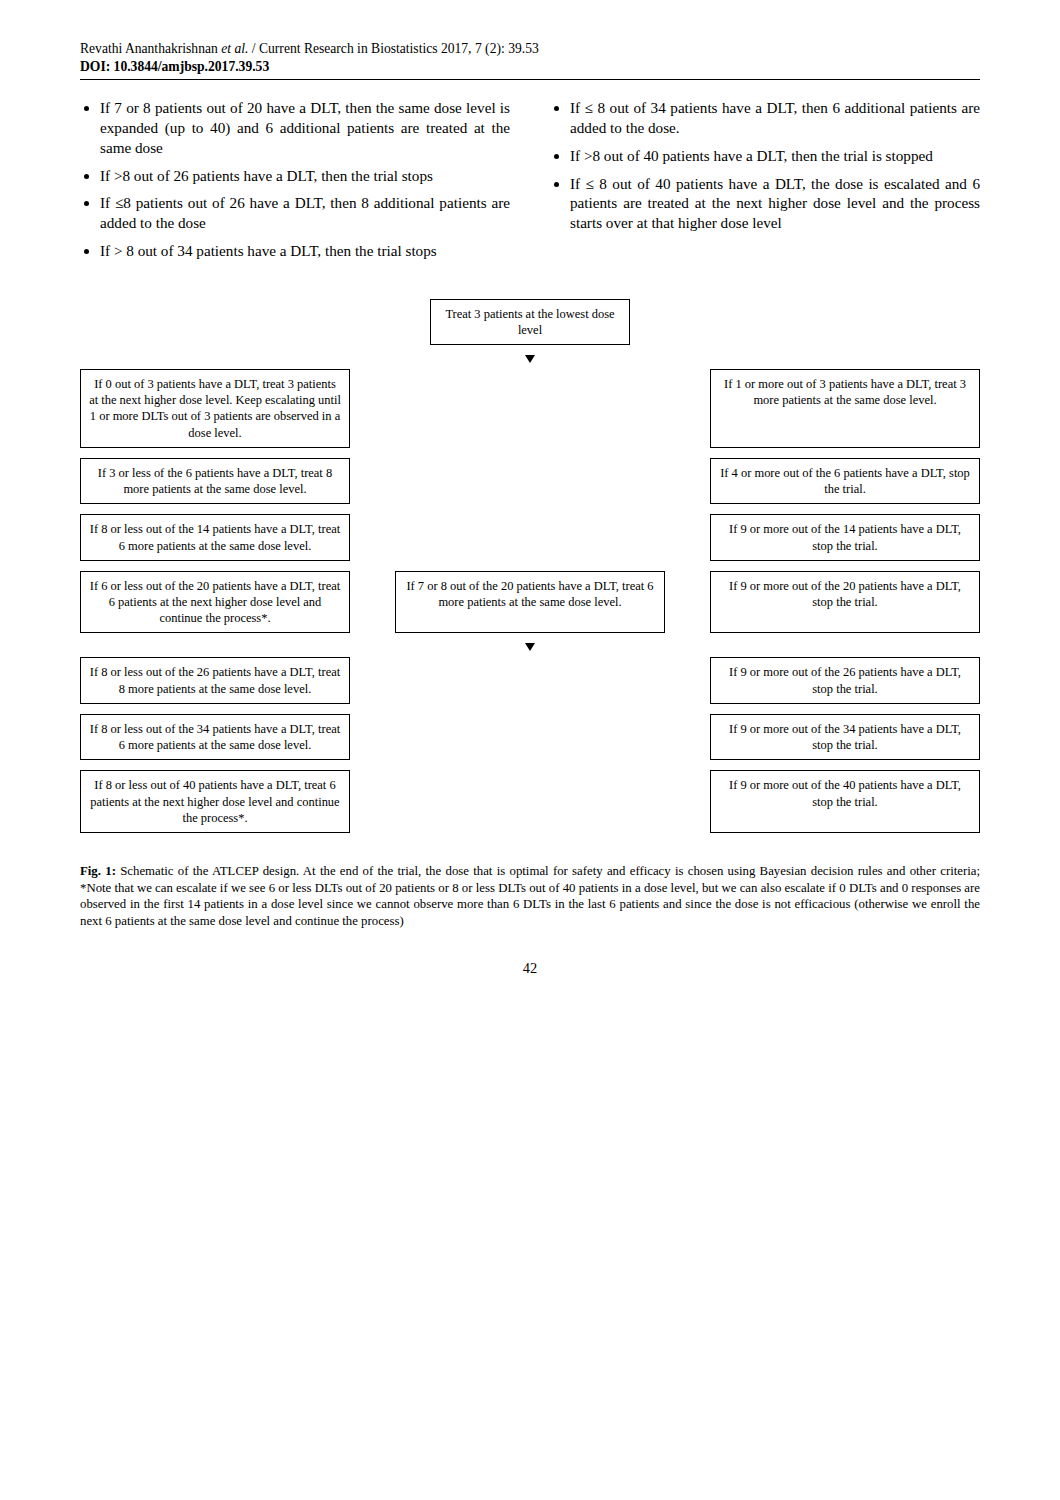Revathi Ananthakrishnan et al. / Current Research in Biostatistics 2017, 7 (2): 39.53
DOI: 10.3844/amjbsp.2017.39.53
If 7 or 8 patients out of 20 have a DLT, then the same dose level is expanded (up to 40) and 6 additional patients are treated at the same dose
If >8 out of 26 patients have a DLT, then the trial stops
If ≤8 patients out of 26 have a DLT, then 8 additional patients are added to the dose
If > 8 out of 34 patients have a DLT, then the trial stops
If ≤ 8 out of 34 patients have a DLT, then 6 additional patients are added to the dose.
If >8 out of 40 patients have a DLT, then the trial is stopped
If ≤ 8 out of 40 patients have a DLT, the dose is escalated and 6 patients are treated at the next higher dose level and the process starts over at that higher dose level
Treat 3 patients at the lowest dose level
If 0 out of 3 patients have a DLT, treat 3 patients at the next higher dose level. Keep escalating until 1 or more DLTs out of 3 patients are observed in a dose level.
If 1 or more out of 3 patients have a DLT, treat 3 more patients at the same dose level.
If 3 or less of the 6 patients have a DLT, treat 8 more patients at the same dose level.
If 4 or more out of the 6 patients have a DLT, stop the trial.
If 8 or less out of the 14 patients have a DLT, treat 6 more patients at the same dose level.
If 9 or more out of the 14 patients have a DLT, stop the trial.
If 6 or less out of the 20 patients have a DLT, treat 6 patients at the next higher dose level and continue the process*.
If 7 or 8 out of the 20 patients have a DLT, treat 6 more patients at the same dose level.
If 9 or more out of the 20 patients have a DLT, stop the trial.
If 8 or less out of the 26 patients have a DLT, treat 8 more patients at the same dose level.
If 9 or more out of the 26 patients have a DLT, stop the trial.
If 8 or less out of the 34 patients have a DLT, treat 6 more patients at the same dose level.
If 9 or more out of the 34 patients have a DLT, stop the trial.
If 8 or less out of 40 patients have a DLT, treat 6 patients at the next higher dose level and continue the process*.
If 9 or more out of the 40 patients have a DLT, stop the trial.
Fig. 1: Schematic of the ATLCEP design. At the end of the trial, the dose that is optimal for safety and efficacy is chosen using Bayesian decision rules and other criteria; *Note that we can escalate if we see 6 or less DLTs out of 20 patients or 8 or less DLTs out of 40 patients in a dose level, but we can also escalate if 0 DLTs and 0 responses are observed in the first 14 patients in a dose level since we cannot observe more than 6 DLTs in the last 6 patients and since the dose is not efficacious (otherwise we enroll the next 6 patients at the same dose level and continue the process)
42